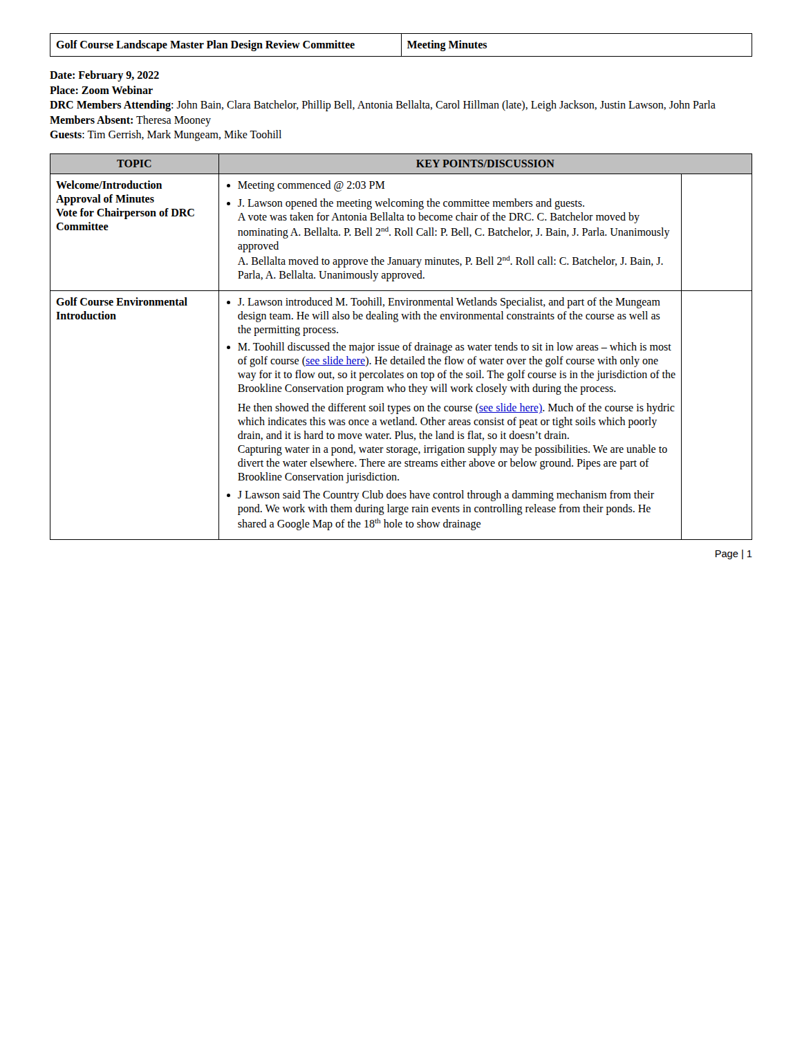| Golf Course Landscape Master Plan Design Review Committee | Meeting Minutes |
Date: February 9, 2022
Place: Zoom Webinar
DRC Members Attending: John Bain, Clara Batchelor, Phillip Bell, Antonia Bellalta, Carol Hillman (late), Leigh Jackson, Justin Lawson, John Parla
Members Absent: Theresa Mooney
Guests: Tim Gerrish, Mark Mungeam, Mike Toohill
| TOPIC | KEY POINTS/DISCUSSION |
| --- | --- |
| Welcome/Introduction Approval of Minutes Vote for Chairperson of DRC Committee | Meeting commenced @ 2:03 PM J. Lawson opened the meeting welcoming the committee members and guests. A vote was taken for Antonia Bellalta to become chair of the DRC. C. Batchelor moved by nominating A. Bellalta. P. Bell 2 nd . Roll Call: P. Bell, C. Batchelor, J. Bain, J. Parla. Unanimously approved A. Bellalta moved to approve the January minutes, P. Bell 2 nd . Roll call: C. Batchelor, J. Bain, J. Parla, A. Bellalta. Unanimously approved. | |
| Golf Course Environmental Introduction | J. Lawson introduced M. Toohill, Environmental Wetlands Specialist, and part of the Mungeam design team. He will also be dealing with the environmental constraints of the course as well as the permitting process. M. Toohill discussed the major issue of drainage as water tends to sit in low areas – which is most of golf course ( see slide here ). He detailed the flow of water over the golf course with only one way for it to flow out, so it percolates on top of the soil. The golf course is in the jurisdiction of the Brookline Conservation program who they will work closely with during the process. He then showed the different soil types on the course ( see slide here) . Much of the course is hydric which indicates this was once a wetland. Other areas consist of peat or tight soils which poorly drain, and it is hard to move water. Plus, the land is flat, so it doesn’t drain. Capturing water in a pond, water storage, irrigation supply may be possibilities. We are unable to divert the water elsewhere. There are streams either above or below ground. Pipes are part of Brookline Conservation jurisdiction. J Lawson said The Country Club does have control through a damming mechanism from their pond. We work with them during large rain events in controlling release from their ponds. He shared a Google Map of the 18 th hole to show drainage | |
Page | 1